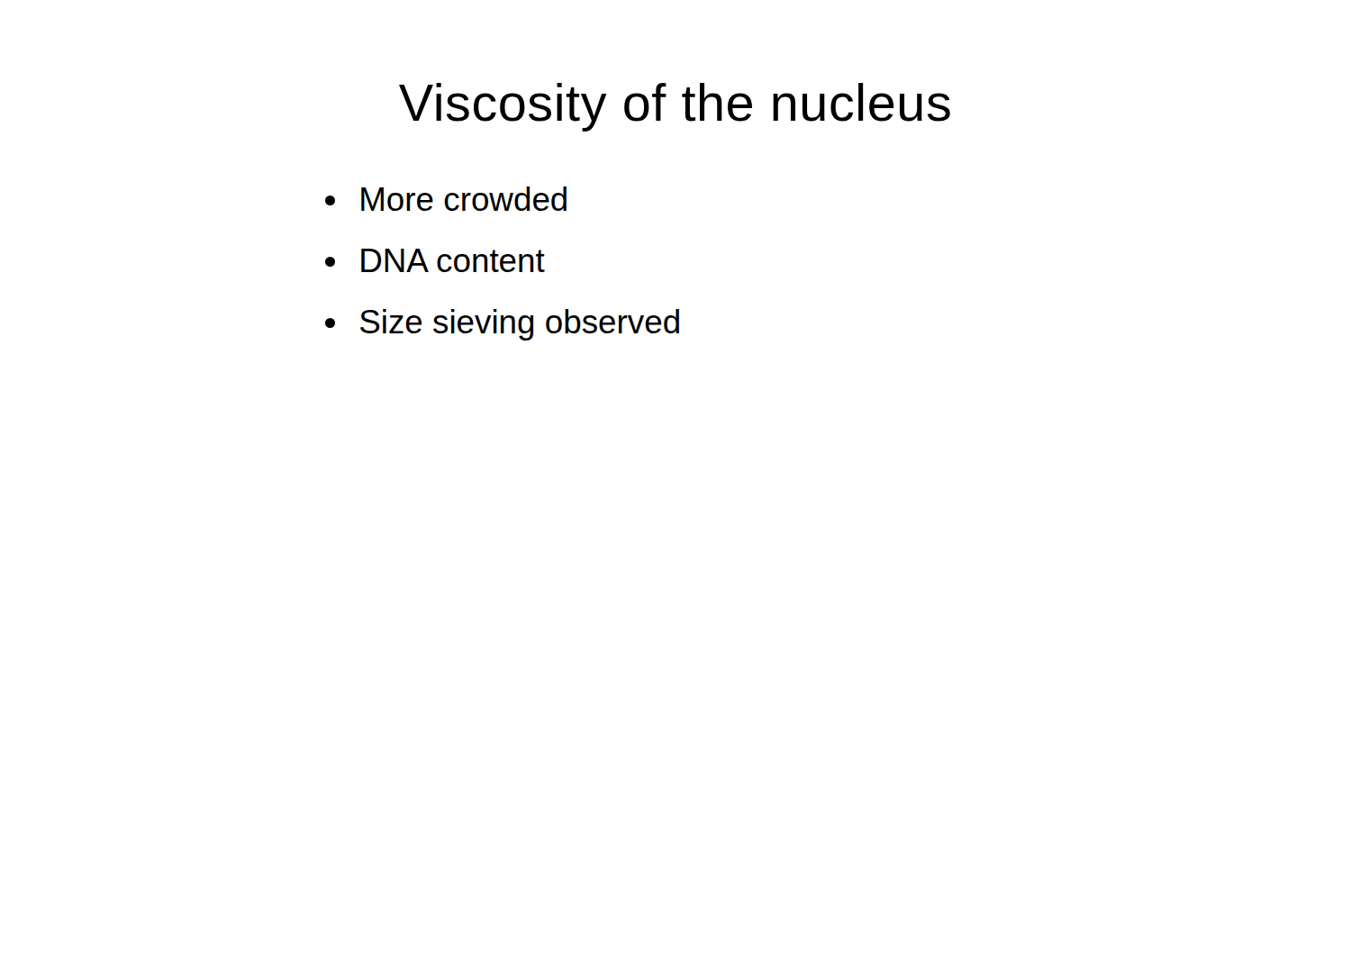Viscosity of the nucleus
More crowded
DNA content
Size sieving observed